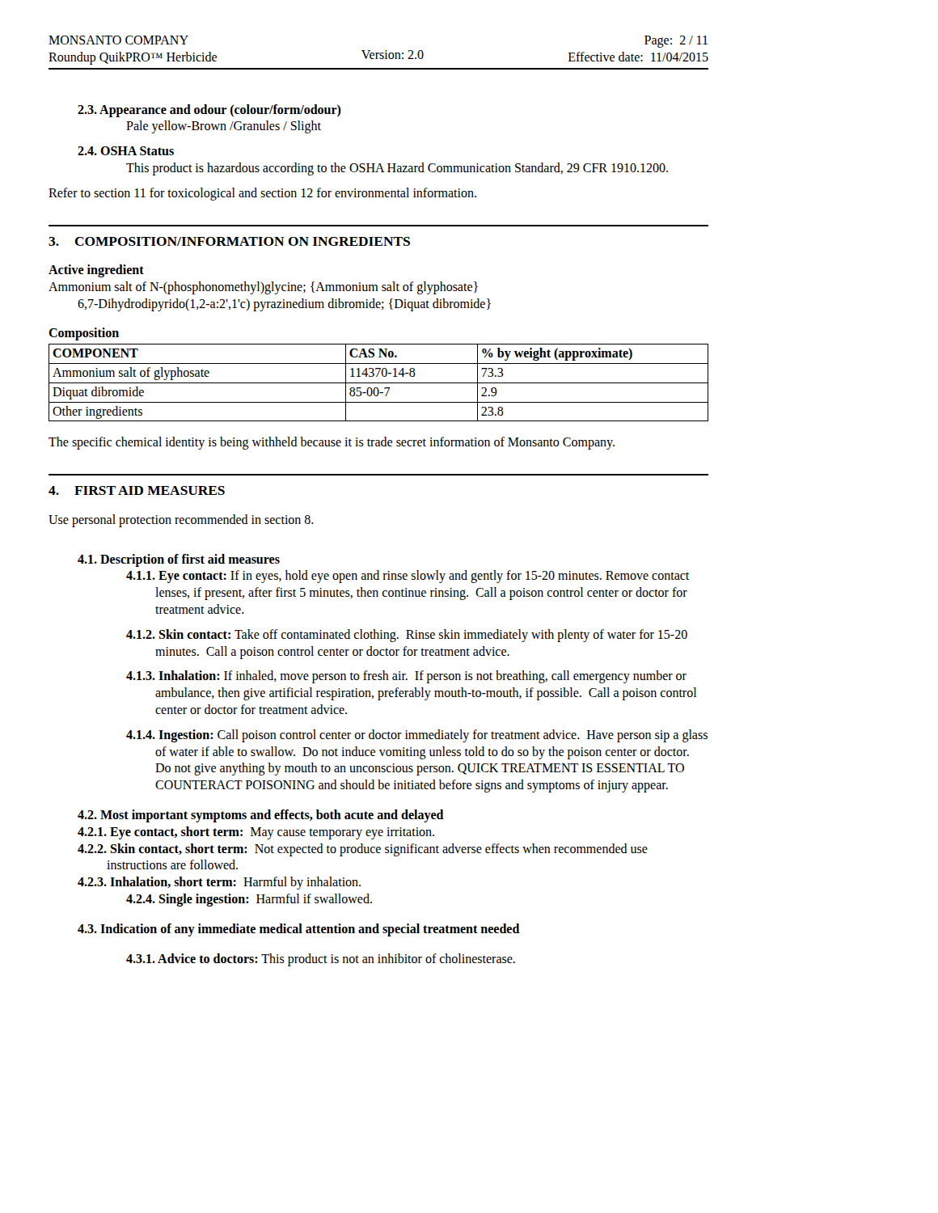MONSANTO COMPANY Roundup QuikPRO™ Herbicide
Version: 2.0
Page: 2 / 11 Effective date: 11/04/2015
2.3. Appearance and odour (colour/form/odour)
Pale yellow-Brown /Granules / Slight
2.4. OSHA Status
This product is hazardous according to the OSHA Hazard Communication Standard, 29 CFR 1910.1200.
Refer to section 11 for toxicological and section 12 for environmental information.
3. COMPOSITION/INFORMATION ON INGREDIENTS
Active ingredient
Ammonium salt of N-(phosphonomethyl)glycine; {Ammonium salt of glyphosate}
6,7-Dihydrodipyrido(1,2-a:2',1'c) pyrazinedium dibromide; {Diquat dibromide}
Composition
| COMPONENT | CAS No. | % by weight (approximate) |
| --- | --- | --- |
| Ammonium salt of glyphosate | 114370-14-8 | 73.3 |
| Diquat dibromide | 85-00-7 | 2.9 |
| Other ingredients | | 23.8 |
The specific chemical identity is being withheld because it is trade secret information of Monsanto Company.
4. FIRST AID MEASURES
Use personal protection recommended in section 8.
4.1. Description of first aid measures
4.1.1. Eye contact: If in eyes, hold eye open and rinse slowly and gently for 15-20 minutes. Remove contact lenses, if present, after first 5 minutes, then continue rinsing. Call a poison control center or doctor for treatment advice.
4.1.2. Skin contact: Take off contaminated clothing. Rinse skin immediately with plenty of water for 15-20 minutes. Call a poison control center or doctor for treatment advice.
4.1.3. Inhalation: If inhaled, move person to fresh air. If person is not breathing, call emergency number or ambulance, then give artificial respiration, preferably mouth-to-mouth, if possible. Call a poison control center or doctor for treatment advice.
4.1.4. Ingestion: Call poison control center or doctor immediately for treatment advice. Have person sip a glass of water if able to swallow. Do not induce vomiting unless told to do so by the poison center or doctor. Do not give anything by mouth to an unconscious person. QUICK TREATMENT IS ESSENTIAL TO COUNTERACT POISONING and should be initiated before signs and symptoms of injury appear.
4.2. Most important symptoms and effects, both acute and delayed
4.2.1. Eye contact, short term: May cause temporary eye irritation.
4.2.2. Skin contact, short term: Not expected to produce significant adverse effects when recommended use instructions are followed.
4.2.3. Inhalation, short term: Harmful by inhalation.
4.2.4. Single ingestion: Harmful if swallowed.
4.3. Indication of any immediate medical attention and special treatment needed
4.3.1. Advice to doctors: This product is not an inhibitor of cholinesterase.